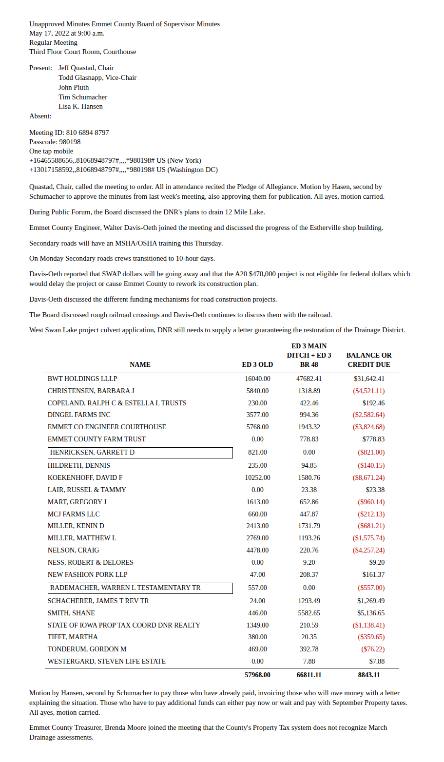Unapproved Minutes Emmet County Board of Supervisor Minutes
May 17, 2022 at 9:00 a.m.
Regular Meeting
Third Floor Court Room, Courthouse
Present: Jeff Quastad, Chair
Todd Glasnapp, Vice-Chair
John Pluth
Tim Schumacher
Lisa K. Hansen
Absent:
Meeting ID: 810 6894 8797
Passcode: 980198
One tap mobile
+16465588656,,81068948797#,,,,*980198# US (New York)
+13017158592,,81068948797#,,,,*980198# US (Washington DC)
Quastad, Chair, called the meeting to order. All in attendance recited the Pledge of Allegiance. Motion by Hasen, second by Schumacher to approve the minutes from last week's meeting, also approving them for publication. All ayes, motion carried.
During Public Forum, the Board discussed the DNR's plans to drain 12 Mile Lake.
Emmet County Engineer, Walter Davis-Oeth joined the meeting and discussed the progress of the Estherville shop building.
Secondary roads will have an MSHA/OSHA training this Thursday.
On Monday Secondary roads crews transitioned to 10-hour days.
Davis-Oeth reported that SWAP dollars will be going away and that the A20 $470,000 project is not eligible for federal dollars which would delay the project or cause Emmet County to rework its construction plan.
Davis-Oeth discussed the different funding mechanisms for road construction projects.
The Board discussed rough railroad crossings and Davis-Oeth continues to discuss them with the railroad.
West Swan Lake project culvert application, DNR still needs to supply a letter guaranteeing the restoration of the Drainage District.
| NAME | ED 3 OLD | ED 3 MAIN DITCH + ED 3 BR 48 | BALANCE OR CREDIT DUE |
| --- | --- | --- | --- |
| BWT HOLDINGS LLLP | 16040.00 | 47682.41 | $31,642.41 |
| CHRISTENSEN, BARBARA J | 5840.00 | 1318.89 | ($4,521.11) |
| COPELAND, RALPH C & ESTELLA L TRUSTS | 230.00 | 422.46 | $192.46 |
| DINGEL FARMS INC | 3577.00 | 994.36 | ($2,582.64) |
| EMMET CO ENGINEER COURTHOUSE | 5768.00 | 1943.32 | ($3,824.68) |
| EMMET COUNTY FARM TRUST | 0.00 | 778.83 | $778.83 |
| HENRICKSEN, GARRETT D | 821.00 | 0.00 | ($821.00) |
| HILDRETH, DENNIS | 235.00 | 94.85 | ($140.15) |
| KOEKENHOFF, DAVID F | 10252.00 | 1580.76 | ($8,671.24) |
| LAIR, RUSSEL & TAMMY | 0.00 | 23.38 | $23.38 |
| MART, GREGORY J | 1613.00 | 652.86 | ($960.14) |
| MCJ FARMS LLC | 660.00 | 447.87 | ($212.13) |
| MILLER, KENIN D | 2413.00 | 1731.79 | ($681.21) |
| MILLER, MATTHEW L | 2769.00 | 1193.26 | ($1,575.74) |
| NELSON, CRAIG | 4478.00 | 220.76 | ($4,257.24) |
| NESS, ROBERT & DELORES | 0.00 | 9.20 | $9.20 |
| NEW FASHION PORK LLP | 47.00 | 208.37 | $161.37 |
| RADEMACHER, WARREN L TESTAMENTARY TR | 557.00 | 0.00 | ($557.00) |
| SCHACHERER, JAMES T REV TR | 24.00 | 1293.49 | $1,269.49 |
| SMITH, SHANE | 446.00 | 5582.65 | $5,136.65 |
| STATE OF IOWA PROP TAX COORD DNR REALTY | 1349.00 | 210.59 | ($1,138.41) |
| TIFFT, MARTHA | 380.00 | 20.35 | ($359.65) |
| TONDERUM, GORDON M | 469.00 | 392.78 | ($76.22) |
| WESTERGARD, STEVEN LIFE ESTATE | 0.00 | 7.88 | $7.88 |
| | 57968.00 | 66811.11 | 8843.11 |
Motion by Hansen, second by Schumacher to pay those who have already paid, invoicing those who will owe money with a letter explaining the situation. Those who have to pay additional funds can either pay now or wait and pay with September Property taxes. All ayes, motion carried.
Emmet County Treasurer, Brenda Moore joined the meeting that the County's Property Tax system does not recognize March Drainage assessments.